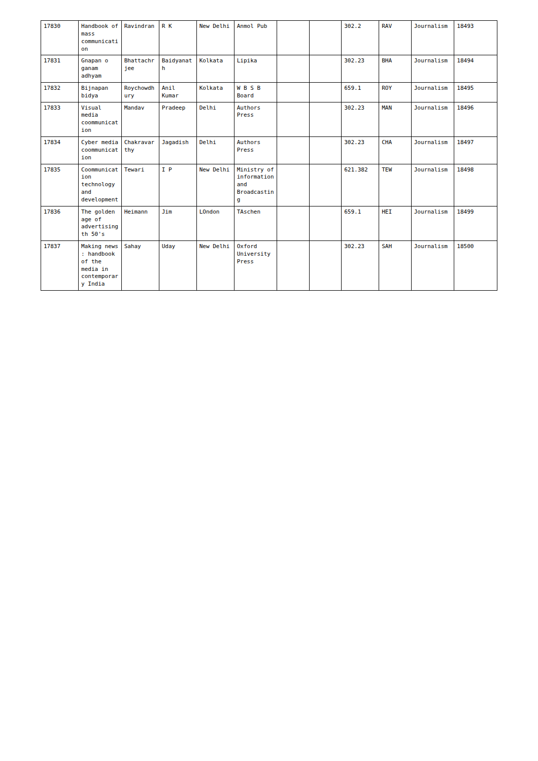| 17830 | Handbook of mass communication | Ravindran | R K | New Delhi | Anmol Pub | | | 302.2 | RAV | Journalism | 18493 |
| 17831 | Gnapan o ganam adhyam | Bhattachrjee | Baidyanath | Kolkata | Lipika | | | 302.23 | BHA | Journalism | 18494 |
| 17832 | Bijnapan bidya | Roychowdhury | Anil Kumar | Kolkata | W B S B Board | | | 659.1 | ROY | Journalism | 18495 |
| 17833 | Visual media coommunication | Mandav | Pradeep | Delhi | Authors Press | | | 302.23 | MAN | Journalism | 18496 |
| 17834 | Cyber media coommunication | Chakravarthy | Jagadish | Delhi | Authors Press | | | 302.23 | CHA | Journalism | 18497 |
| 17835 | Coommunication technology and development | Tewari | I P | New Delhi | Ministry of information and Broadcasting | | | 621.382 | TEW | Journalism | 18498 |
| 17836 | The golden age of advertising th 50's | Heimann | Jim | LOndon | TAschen | | | 659.1 | HEI | Journalism | 18499 |
| 17837 | Making news : handbook of the media in contemporary India | Sahay | Uday | New Delhi | Oxford University Press | | | 302.23 | SAH | Journalism | 18500 |